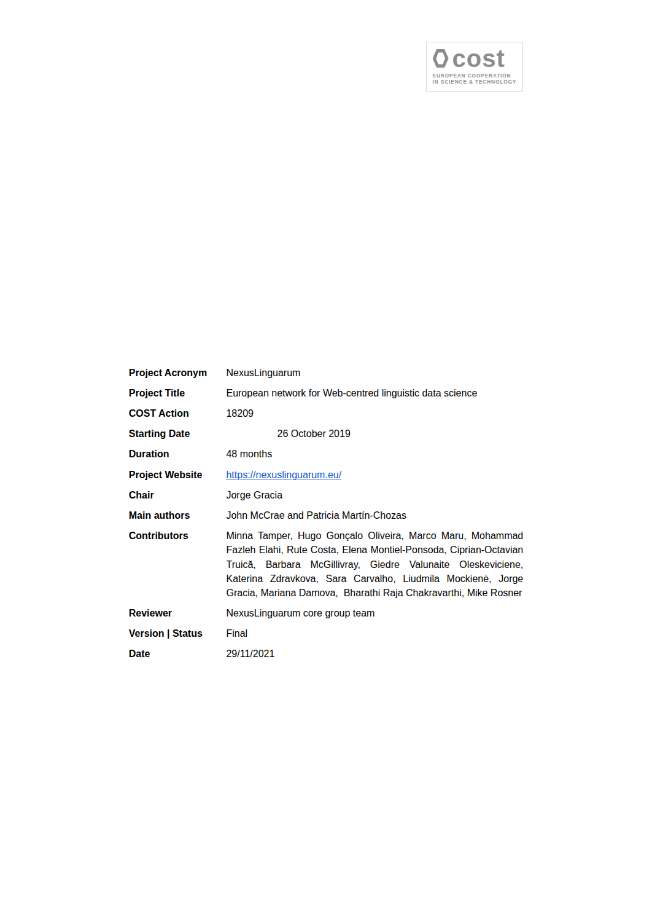cost
European Cooperation
in Science & Technology
| Project Acronym | NexusLinguarum |
| Project Title | European network for Web-centred linguistic data science |
| COST Action | 18209 |
| Starting Date | 26 October 2019 |
| Duration | 48 months |
| Project Website | https://nexuslinguarum.eu/ |
| Chair | Jorge Gracia |
| Main authors | John McCrae and Patricia Martín-Chozas |
| Contributors | Minna Tamper, Hugo Gonçalo Oliveira, Marco Maru, Mohammad Fazleh Elahi, Rute Costa, Elena Montiel-Ponsoda, Ciprian-Octavian Truică, Barbara McGillivray, Giedre Valunaite Oleskeviciene, Katerina Zdravkova, Sara Carvalho, Liudmila Mockienė, Jorge Gracia, Mariana Damova, Bharathi Raja Chakravarthi, Mike Rosner |
| Reviewer | NexusLinguarum core group team |
| Version / Status | Final |
| Date | 29/11/2021 |